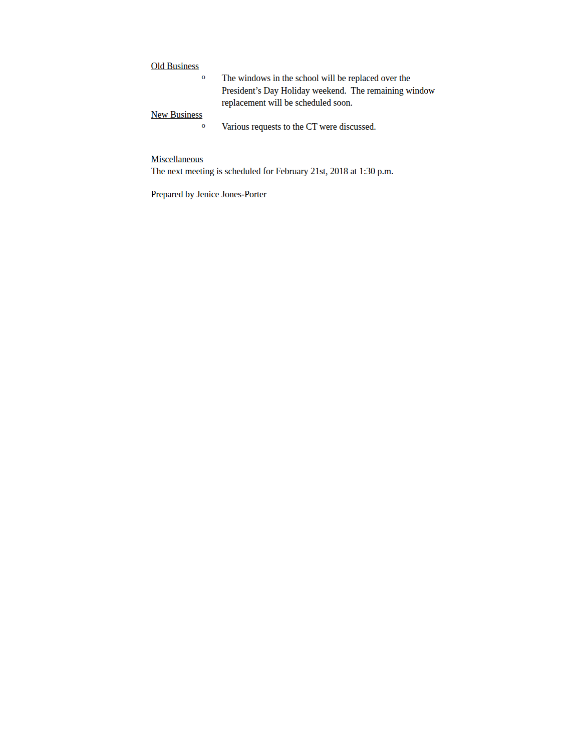Old Business
The windows in the school will be replaced over the President’s Day Holiday weekend. The remaining window replacement will be scheduled soon.
New Business
Various requests to the CT were discussed.
Miscellaneous
The next meeting is scheduled for February 21st, 2018 at 1:30 p.m.
Prepared by Jenice Jones-Porter